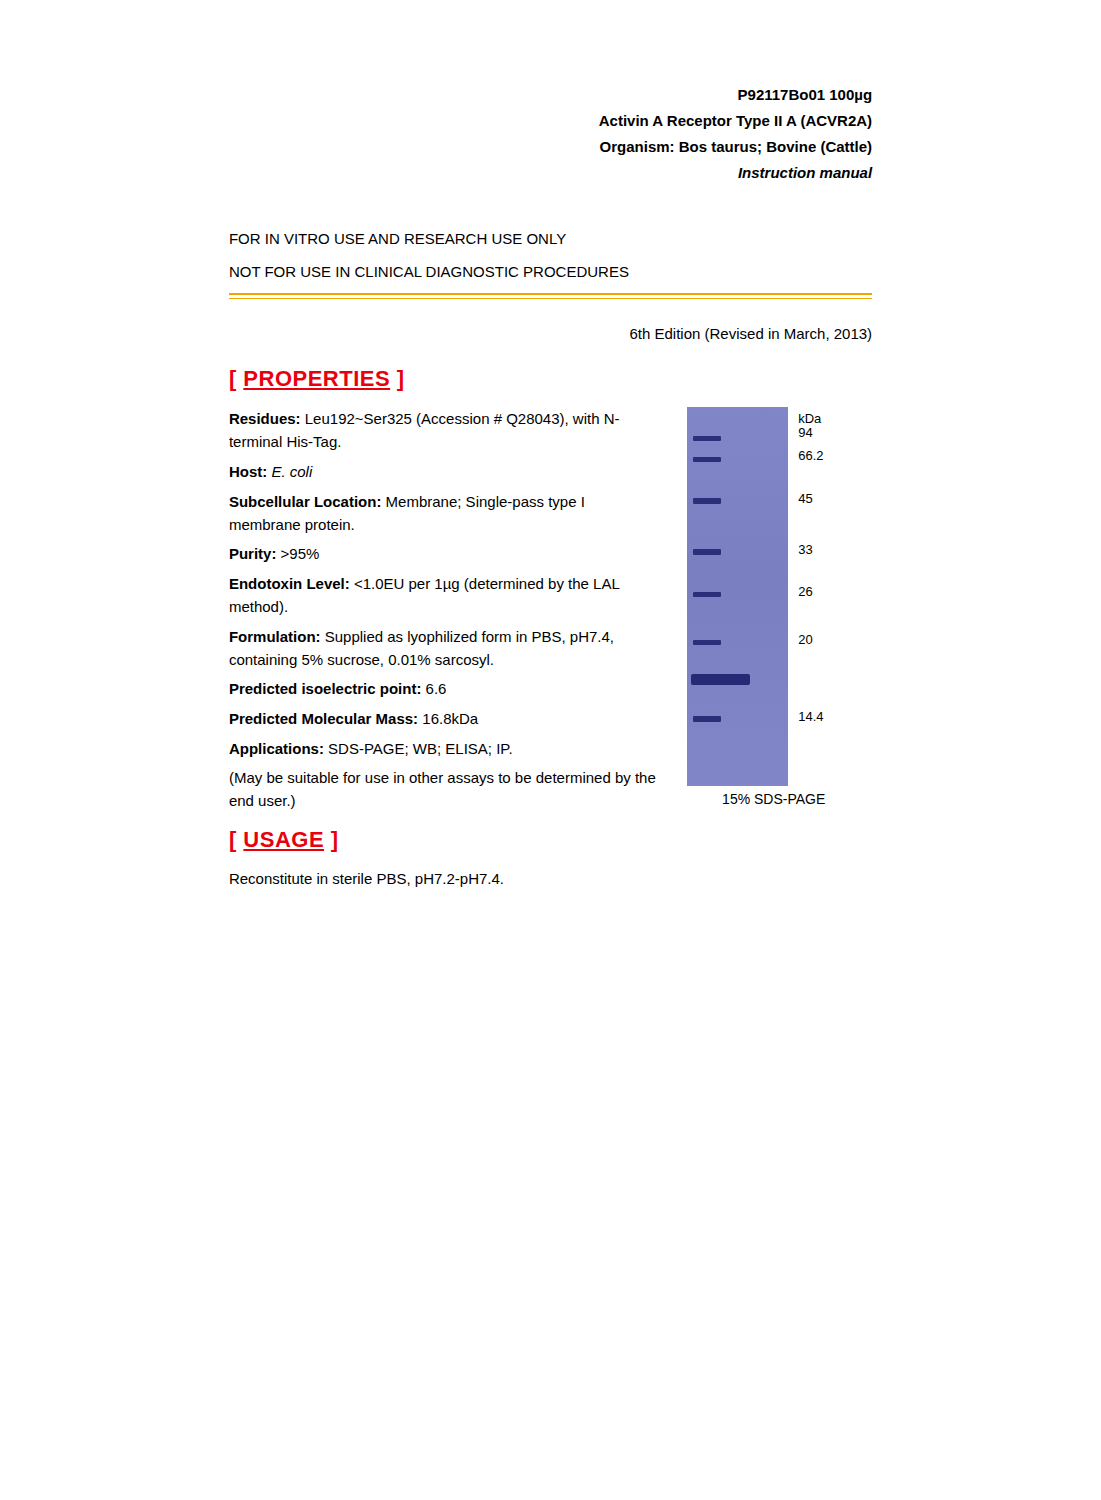P92117Bo01 100µg Activin A Receptor Type II A (ACVR2A) Organism: Bos taurus; Bovine (Cattle) Instruction manual
For in vitro use and research use only
Not for use in clinical diagnostic procedures
6th Edition (Revised in March, 2013)
[ PROPERTIES ]
Residues: Leu192~Ser325 (Accession # Q28043), with N-terminal His-Tag.
Host: E. coli
Subcellular Location: Membrane; Single-pass type I membrane protein.
Purity: >95%
Endotoxin Level: <1.0EU per 1µg (determined by the LAL method).
Formulation: Supplied as lyophilized form in PBS, pH7.4, containing 5% sucrose, 0.01% sarcosyl.
Predicted isoelectric point: 6.6
Predicted Molecular Mass: 16.8kDa
Applications: SDS-PAGE; WB; ELISA; IP.
(May be suitable for use in other assays to be determined by the end user.)
kDa
94
66.2
45
33
26
20
14.4
15% SDS-PAGE
[ USAGE ]
Reconstitute in sterile PBS, pH7.2-pH7.4.